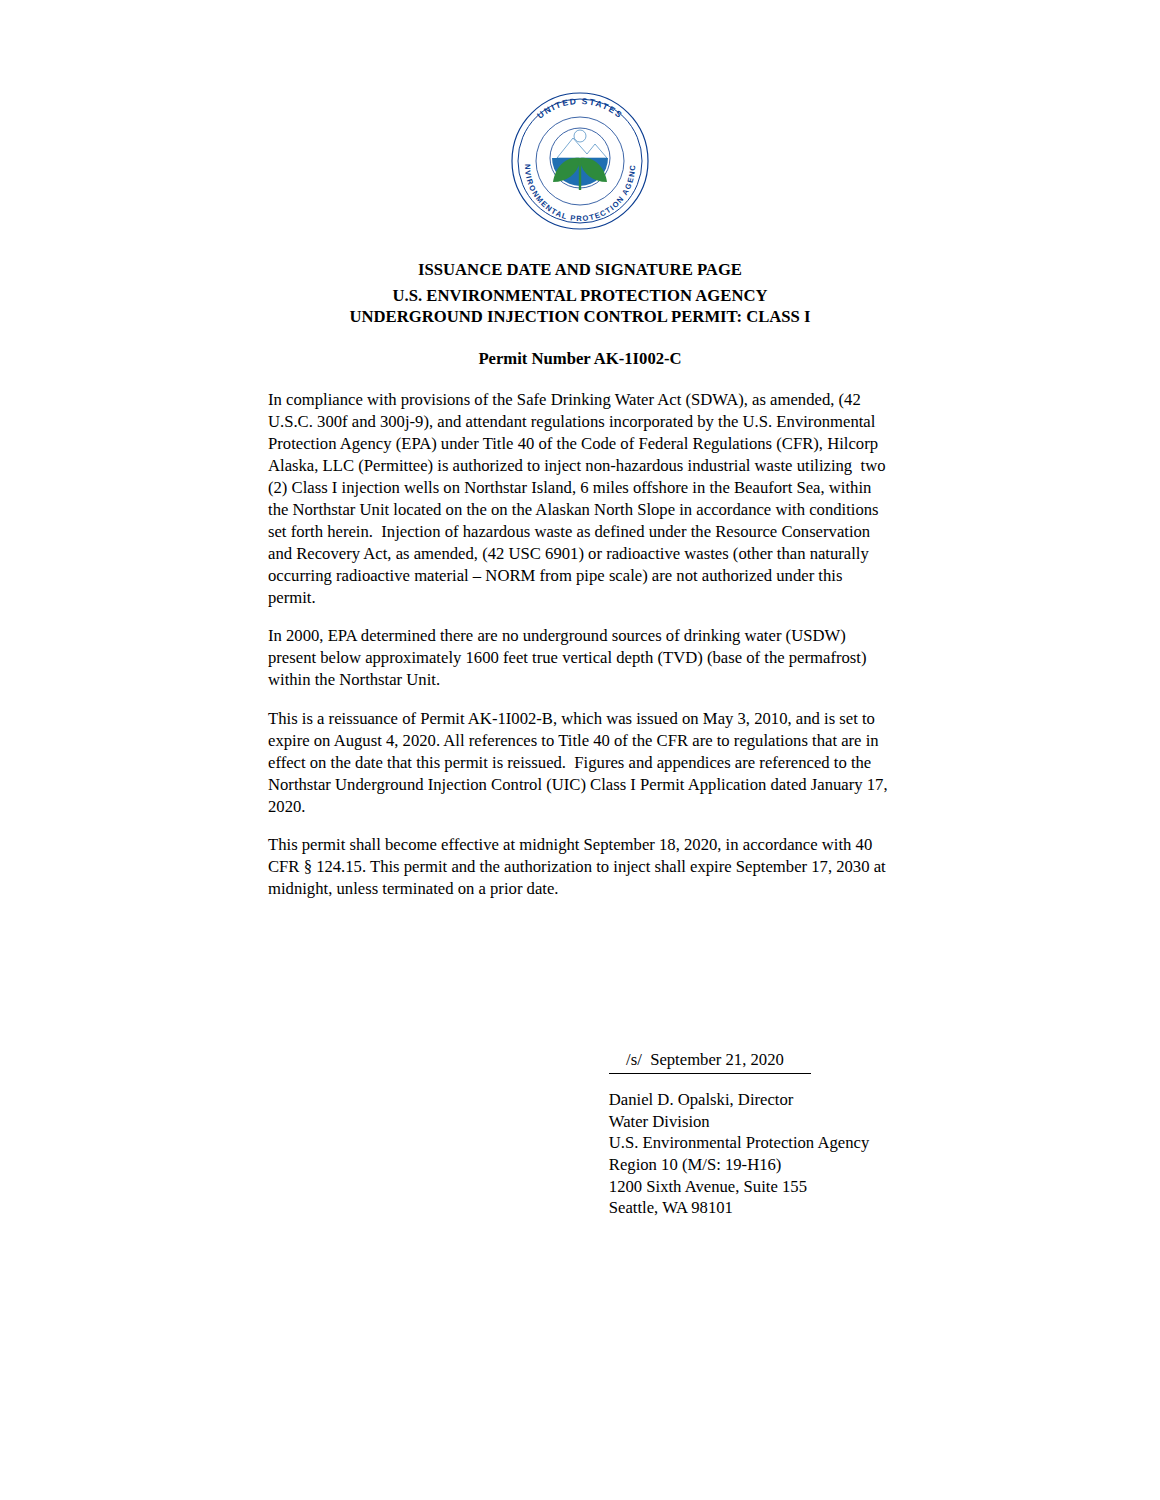UNITED STATES ENVIRONMENTAL PROTECTION AGENCY
ISSUANCE DATE AND SIGNATURE PAGE
U.S. ENVIRONMENTAL PROTECTION AGENCY
UNDERGROUND INJECTION CONTROL PERMIT: CLASS I
Permit Number AK-1I002-C
In compliance with provisions of the Safe Drinking Water Act (SDWA), as amended, (42 U.S.C. 300f and 300j-9), and attendant regulations incorporated by the U.S. Environmental Protection Agency (EPA) under Title 40 of the Code of Federal Regulations (CFR), Hilcorp Alaska, LLC (Permittee) is authorized to inject non-hazardous industrial waste utilizing two (2) Class I injection wells on Northstar Island, 6 miles offshore in the Beaufort Sea, within the Northstar Unit located on the on the Alaskan North Slope in accordance with conditions set forth herein. Injection of hazardous waste as defined under the Resource Conservation and Recovery Act, as amended, (42 USC 6901) or radioactive wastes (other than naturally occurring radioactive material – NORM from pipe scale) are not authorized under this permit.
In 2000, EPA determined there are no underground sources of drinking water (USDW) present below approximately 1600 feet true vertical depth (TVD) (base of the permafrost) within the Northstar Unit.
This is a reissuance of Permit AK-1I002-B, which was issued on May 3, 2010, and is set to expire on August 4, 2020. All references to Title 40 of the CFR are to regulations that are in effect on the date that this permit is reissued. Figures and appendices are referenced to the Northstar Underground Injection Control (UIC) Class I Permit Application dated January 17, 2020.
This permit shall become effective at midnight September 18, 2020, in accordance with 40 CFR § 124.15. This permit and the authorization to inject shall expire September 17, 2030 at midnight, unless terminated on a prior date.
/s/ September 21, 2020
Daniel D. Opalski, Director
Water Division
U.S. Environmental Protection Agency
Region 10 (M/S: 19-H16)
1200 Sixth Avenue, Suite 155
Seattle, WA 98101